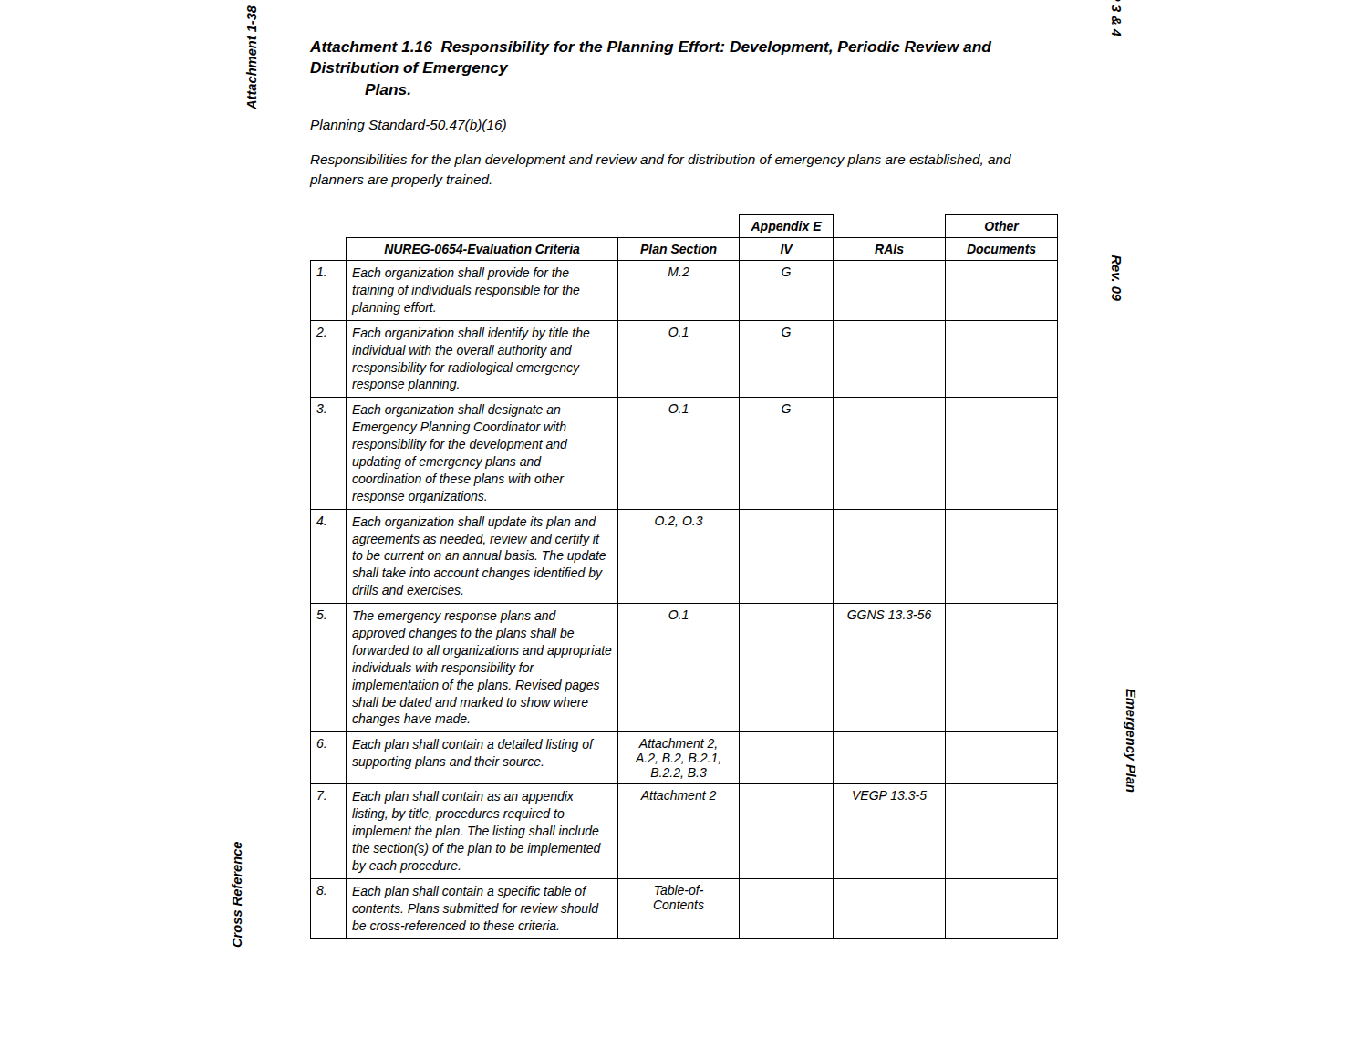Attachment 1-38
Cross Reference
STP 3 & 4
Emergency Plan
Rev. 09
Attachment 1.16 Responsibility for the Planning Effort: Development, Periodic Review and Distribution of Emergency Plans.
Planning Standard-50.47(b)(16)
Responsibilities for the plan development and review and for distribution of emergency plans are established, and planners are properly trained.
| | | | Appendix E | | Other |
| --- | --- | --- | --- | --- | --- |
| | NUREG-0654-Evaluation Criteria | Plan Section | IV | RAIs | Documents |
| 1. | Each organization shall provide for the training of individuals responsible for the planning effort. | M.2 | G | | |
| 2. | Each organization shall identify by title the individual with the overall authority and responsibility for radiological emergency response planning. | O.1 | G | | |
| 3. | Each organization shall designate an Emergency Planning Coordinator with responsibility for the development and updating of emergency plans and coordination of these plans with other response organizations. | O.1 | G | | |
| 4. | Each organization shall update its plan and agreements as needed, review and certify it to be current on an annual basis. The update shall take into account changes identified by drills and exercises. | O.2, O.3 | | | |
| 5. | The emergency response plans and approved changes to the plans shall be forwarded to all organizations and appropriate individuals with responsibility for implementation of the plans. Revised pages shall be dated and marked to show where changes have made. | O.1 | | GGNS 13.3-56 | |
| 6. | Each plan shall contain a detailed listing of supporting plans and their source. | Attachment 2, A.2, B.2, B.2.1, B.2.2, B.3 | | | |
| 7. | Each plan shall contain as an appendix listing, by title, procedures required to implement the plan. The listing shall include the section(s) of the plan to be implemented by each procedure. | Attachment 2 | | VEGP 13.3-5 | |
| 8. | Each plan shall contain a specific table of contents. Plans submitted for review should be cross-referenced to these criteria. | Table-of- Contents | | | |